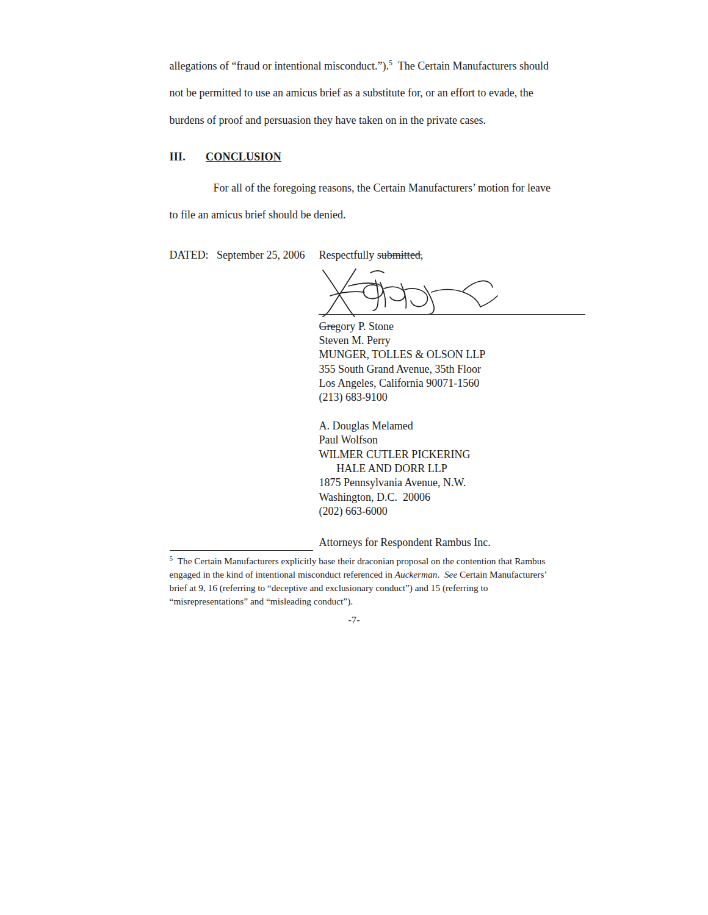allegations of “fraud or intentional misconduct.”).5 The Certain Manufacturers should not be permitted to use an amicus brief as a substitute for, or an effort to evade, the burdens of proof and persuasion they have taken on in the private cases.
III. CONCLUSION
For all of the foregoing reasons, the Certain Manufacturers’ motion for leave to file an amicus brief should be denied.
DATED: September 25, 2006
Respectfully submitted,
Gregory P. Stone
Steven M. Perry
MUNGER, TOLLES & OLSON LLP
355 South Grand Avenue, 35th Floor
Los Angeles, California 90071-1560
(213) 683-9100
A. Douglas Melamed
Paul Wolfson
WILMER CUTLER PICKERING
HALE AND DORR LLP
1875 Pennsylvania Avenue, N.W.
Washington, D.C. 20006
(202) 663-6000
Attorneys for Respondent Rambus Inc.
5 The Certain Manufacturers explicitly base their draconian proposal on the contention that Rambus engaged in the kind of intentional misconduct referenced in Auckerman. See Certain Manufacturers’ brief at 9, 16 (referring to “deceptive and exclusionary conduct”) and 15 (referring to “misrepresentations” and “misleading conduct”).
-7-